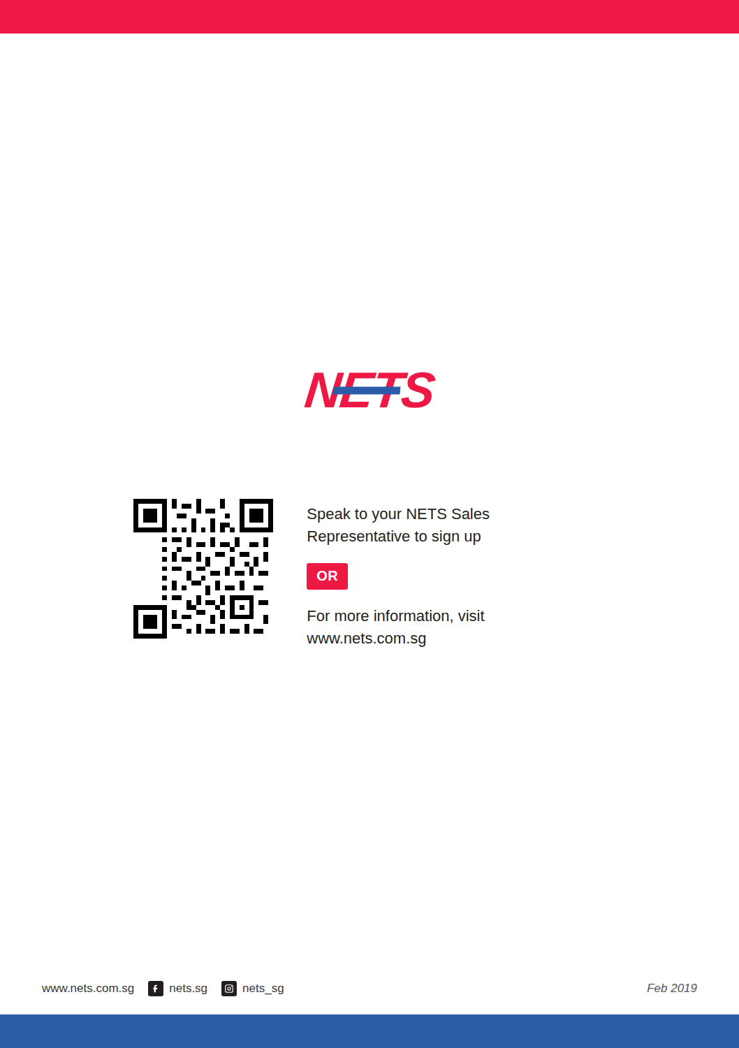NETS
Speak to your NETS Sales Representative to sign up
OR
For more information, visit
www.nets.com.sg
www.nets.com.sg nets.sg nets_sg
Feb 2019